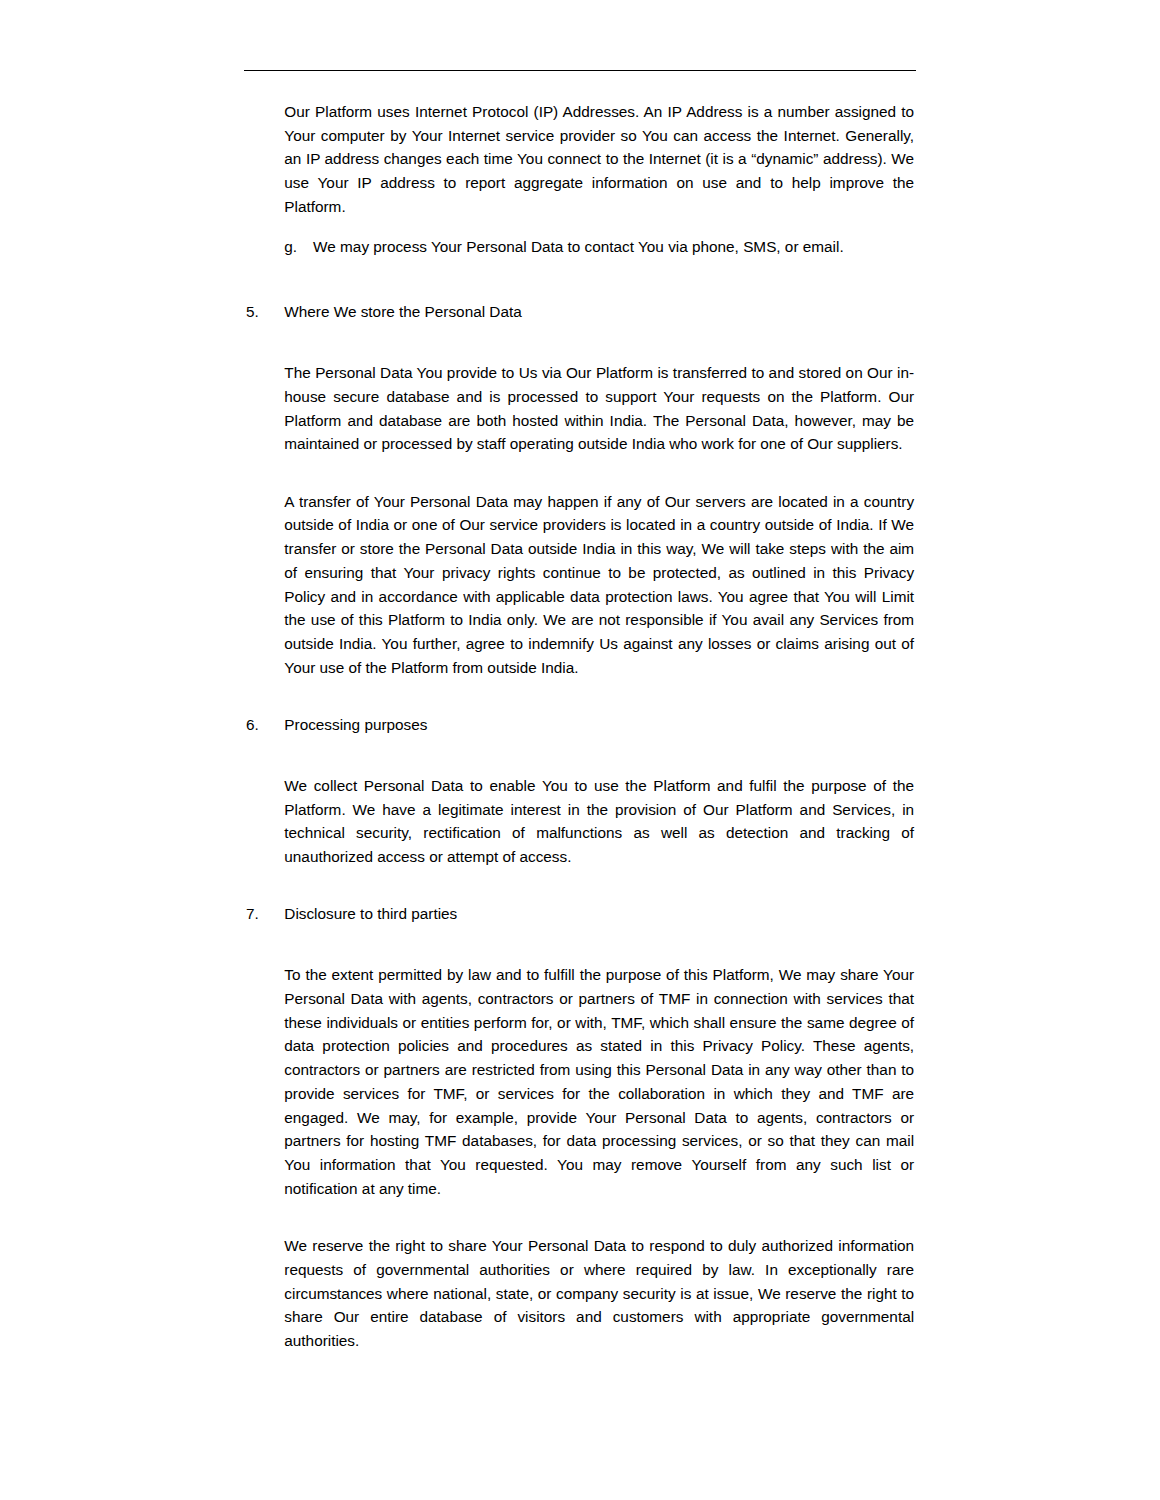Our Platform uses Internet Protocol (IP) Addresses. An IP Address is a number assigned to Your computer by Your Internet service provider so You can access the Internet. Generally, an IP address changes each time You connect to the Internet (it is a “dynamic” address). We use Your IP address to report aggregate information on use and to help improve the Platform.
g. We may process Your Personal Data to contact You via phone, SMS, or email.
5. Where We store the Personal Data
The Personal Data You provide to Us via Our Platform is transferred to and stored on Our in-house secure database and is processed to support Your requests on the Platform. Our Platform and database are both hosted within India. The Personal Data, however, may be maintained or processed by staff operating outside India who work for one of Our suppliers.
A transfer of Your Personal Data may happen if any of Our servers are located in a country outside of India or one of Our service providers is located in a country outside of India. If We transfer or store the Personal Data outside India in this way, We will take steps with the aim of ensuring that Your privacy rights continue to be protected, as outlined in this Privacy Policy and in accordance with applicable data protection laws. You agree that You will Limit the use of this Platform to India only. We are not responsible if You avail any Services from outside India. You further, agree to indemnify Us against any losses or claims arising out of Your use of the Platform from outside India.
6. Processing purposes
We collect Personal Data to enable You to use the Platform and fulfil the purpose of the Platform. We have a legitimate interest in the provision of Our Platform and Services, in technical security, rectification of malfunctions as well as detection and tracking of unauthorized access or attempt of access.
7. Disclosure to third parties
To the extent permitted by law and to fulfill the purpose of this Platform, We may share Your Personal Data with agents, contractors or partners of TMF in connection with services that these individuals or entities perform for, or with, TMF, which shall ensure the same degree of data protection policies and procedures as stated in this Privacy Policy. These agents, contractors or partners are restricted from using this Personal Data in any way other than to provide services for TMF, or services for the collaboration in which they and TMF are engaged. We may, for example, provide Your Personal Data to agents, contractors or partners for hosting TMF databases, for data processing services, or so that they can mail You information that You requested. You may remove Yourself from any such list or notification at any time.
We reserve the right to share Your Personal Data to respond to duly authorized information requests of governmental authorities or where required by law. In exceptionally rare circumstances where national, state, or company security is at issue, We reserve the right to share Our entire database of visitors and customers with appropriate governmental authorities.